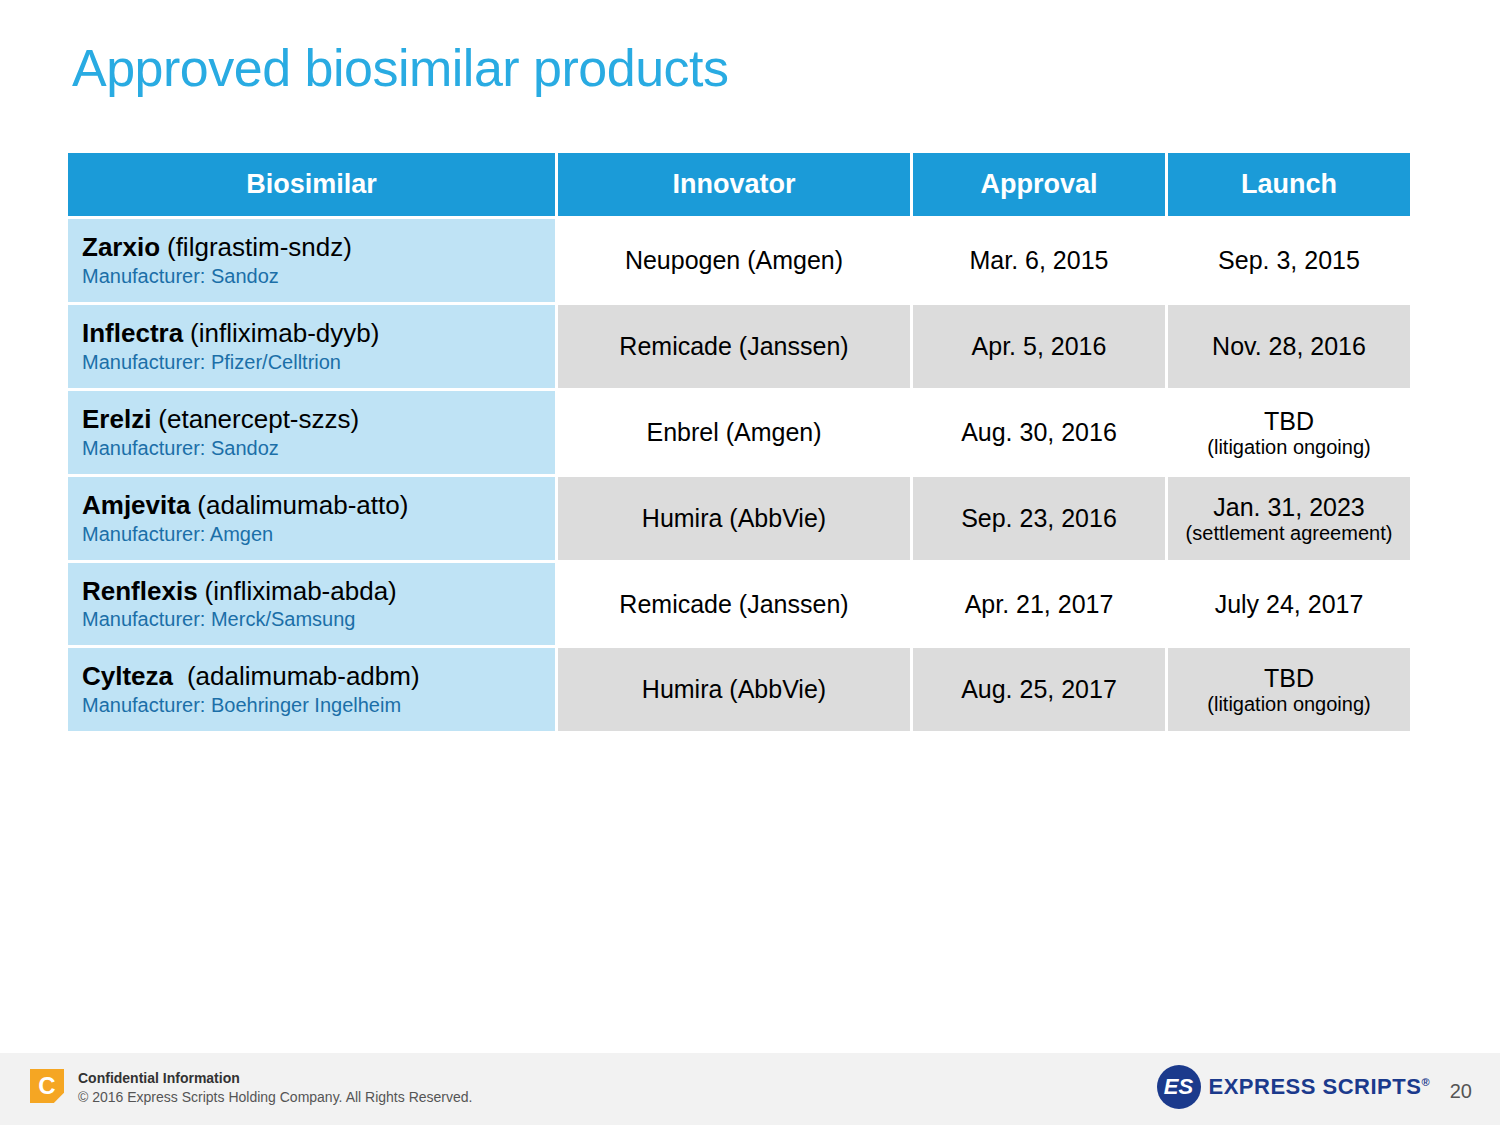Approved biosimilar products
| Biosimilar | Innovator | Approval | Launch |
| --- | --- | --- | --- |
| Zarxio (filgrastim-sndz) Manufacturer: Sandoz | Neupogen (Amgen) | Mar. 6, 2015 | Sep. 3, 2015 |
| Inflectra (infliximab-dyyb) Manufacturer: Pfizer/Celltrion | Remicade (Janssen) | Apr. 5, 2016 | Nov. 28, 2016 |
| Erelzi (etanercept-szzs) Manufacturer: Sandoz | Enbrel (Amgen) | Aug. 30, 2016 | TBD (litigation ongoing) |
| Amjevita (adalimumab-atto) Manufacturer: Amgen | Humira (AbbVie) | Sep. 23, 2016 | Jan. 31, 2023 (settlement agreement) |
| Renflexis (infliximab-abda) Manufacturer: Merck/Samsung | Remicade (Janssen) | Apr. 21, 2017 | July 24, 2017 |
| Cylteza (adalimumab-adbm) Manufacturer: Boehringer Ingelheim | Humira (AbbVie) | Aug. 25, 2017 | TBD (litigation ongoing) |
C
Confidential Information
© 2016 Express Scripts Holding Company. All Rights Reserved.
ES
EXPRESS SCRIPTS®
20